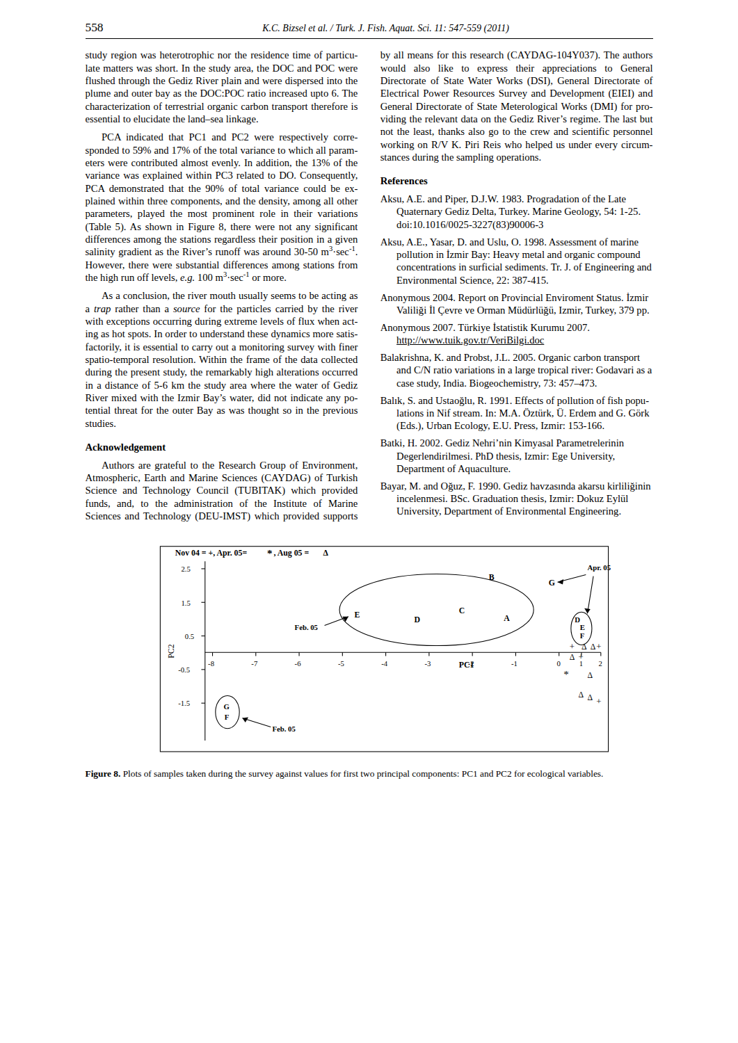558
K.C. Bizsel et al. / Turk. J. Fish. Aquat. Sci. 11: 547-559 (2011)
study region was heterotrophic nor the residence time of particulate matters was short. In the study area, the DOC and POC were flushed through the Gediz River plain and were dispersed into the plume and outer bay as the DOC:POC ratio increased upto 6. The characterization of terrestrial organic carbon transport therefore is essential to elucidate the land–sea linkage.
PCA indicated that PC1 and PC2 were respectively corresponded to 59% and 17% of the total variance to which all parameters were contributed almost evenly. In addition, the 13% of the variance was explained within PC3 related to DO. Consequently, PCA demonstrated that the 90% of total variance could be explained within three components, and the density, among all other parameters, played the most prominent role in their variations (Table 5). As shown in Figure 8, there were not any significant differences among the stations regardless their position in a given salinity gradient as the River’s runoff was around 30-50 m3·sec-1. However, there were substantial differences among stations from the high run off levels, e.g. 100 m3·sec-1 or more.
As a conclusion, the river mouth usually seems to be acting as a trap rather than a source for the particles carried by the river with exceptions occurring during extreme levels of flux when acting as hot spots. In order to understand these dynamics more satisfactorily, it is essential to carry out a monitoring survey with finer spatio-temporal resolution. Within the frame of the data collected during the present study, the remarkably high alterations occurred in a distance of 5-6 km the study area where the water of Gediz River mixed with the Izmir Bay’s water, did not indicate any potential threat for the outer Bay as was thought so in the previous studies.
Acknowledgement
Authors are grateful to the Research Group of Environment, Atmospheric, Earth and Marine Sciences (CAYDAG) of Turkish Science and Technology Council (TUBITAK) which provided funds, and, to the administration of the Institute of Marine Sciences and Technology (DEU-IMST) which provided supports by all means for this research (CAYDAG-104Y037). The authors would also like to express their appreciations to General Directorate of State Water Works (DSI), General Directorate of Electrical Power Resources Survey and Development (EIEI) and General Directorate of State Meterological Works (DMI) for providing the relevant data on the Gediz River’s regime. The last but not the least, thanks also go to the crew and scientific personnel working on R/V K. Piri Reis who helped us under every circumstances during the sampling operations.
References
Aksu, A.E. and Piper, D.J.W. 1983. Progradation of the Late Quaternary Gediz Delta, Turkey. Marine Geology, 54: 1-25.
doi:10.1016/0025-3227(83)90006-3
Aksu, A.E., Yasar, D. and Uslu, O. 1998. Assessment of marine pollution in İzmir Bay: Heavy metal and organic compound concentrations in surficial sediments. Tr. J. of Engineering and Environmental Science, 22: 387-415.
Anonymous 2004. Report on Provincial Enviroment Status. İzmir Valiliği İl Çevre ve Orman Müdürlüğü, Izmir, Turkey, 379 pp.
Anonymous 2007. Türkiye İstatistik Kurumu 2007.
http://www.tuik.gov.tr/VeriBilgi.doc
Balakrishna, K. and Probst, J.L. 2005. Organic carbon transport and C/N ratio variations in a large tropical river: Godavari as a case study, India. Biogeochemistry, 73: 457–473.
Balık, S. and Ustaoğlu, R. 1991. Effects of pollution of fish populations in Nif stream. In: M.A. Öztürk, Ü. Erdem and G. Görk (Eds.), Urban Ecology, E.U. Press, Izmir: 153-166.
Batki, H. 2002. Gediz Nehri’nin Kimyasal Parametrelerinin Degerlendirilmesi. PhD thesis, Izmir: Ege University, Department of Aquaculture.
Bayar, M. and Oğuz, F. 1990. Gediz havzasında akarsu kirliliğinin incelenmesi. BSc. Graduation thesis, Izmir: Dokuz Eylül University, Department of Environmental Engineering.
Nov 04 = +, Apr. 05= * , Aug 05 = Δ 2.5 1.5 0.5 -0.5 -1.5 PC2 -8 -7 -6 -5 -4 -3 -2 -1 0 1 2 PC1 B C A D E G Apr. 05 Feb. 05 D E F + Δ Δ + Δ + * Δ Δ Δ + G F Feb. 05
Figure 8. Plots of samples taken during the survey against values for first two principal components: PC1 and PC2 for ecological variables.